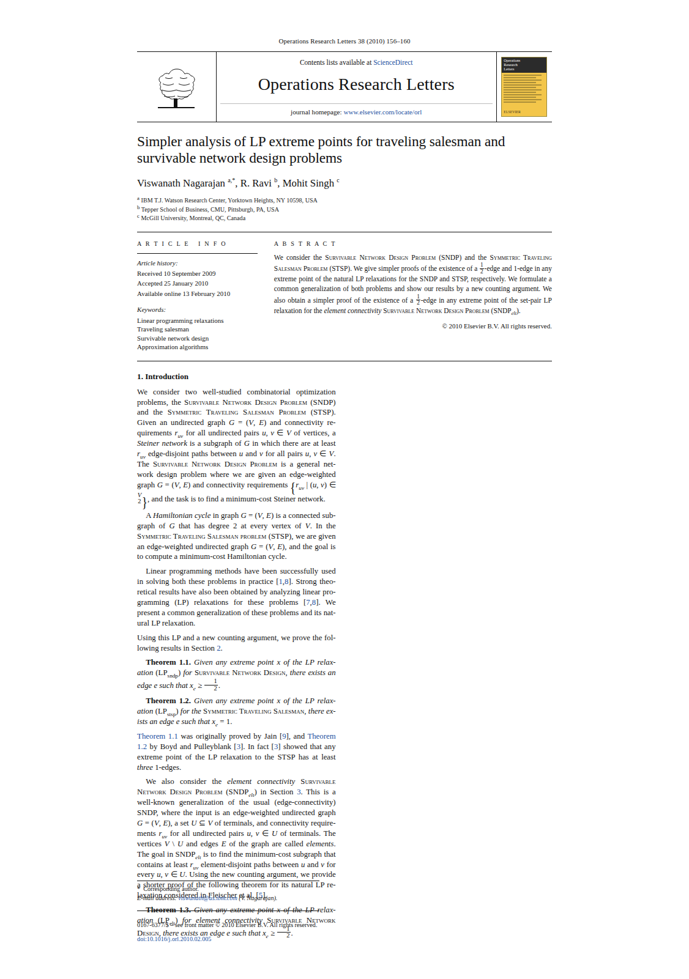Operations Research Letters 38 (2010) 156–160
ELSEVIER
Contents lists available at ScienceDirect
Operations Research Letters
journal homepage: www.elsevier.com/locate/orl
Operations
Research
Letters
ELSEVIER
Simpler analysis of LP extreme points for traveling salesman and survivable network design problems
Viswanath Nagarajan a,*, R. Ravi b, Mohit Singh c
a IBM T.J. Watson Research Center, Yorktown Heights, NY 10598, USA
b Tepper School of Business, CMU, Pittsburgh, PA, USA
c McGill University, Montreal, QC, Canada
a r t i c l e i n f o
Article history:
Received 10 September 2009
Accepted 25 January 2010
Available online 13 February 2010
Keywords:
Linear programming relaxations
Traveling salesman
Survivable network design
Approximation algorithms
a b s t r a c t
We consider the Survivable Network Design Problem (SNDP) and the Symmetric Traveling Salesman Problem (STSP). We give simpler proofs of the existence of a 12-edge and 1-edge in any extreme point of the natural LP relaxations for the SNDP and STSP, respectively. We formulate a common generalization of both problems and show our results by a new counting argument. We also obtain a simpler proof of the existence of a 12-edge in any extreme point of the set-pair LP relaxation for the element connectivity Survivable Network Design Problem (SNDPelt).
© 2010 Elsevier B.V. All rights reserved.
1. Introduction
We consider two well-studied combinatorial optimization problems, the Survivable Network Design Problem (SNDP) and the Symmetric Traveling Salesman Problem (STSP). Given an undirected graph G = (V, E) and connectivity requirements ruv for all undirected pairs u, v ∈ V of vertices, a Steiner network is a subgraph of G in which there are at least ruv edge-disjoint paths between u and v for all pairs u, v ∈ V. The Survivable Network Design Problem is a general network design problem where we are given an edge-weighted graph G = (V, E) and connectivity requirements {ruv | (u, v) ∈ V 2}, and the task is to find a minimum-cost Steiner network.
A Hamiltonian cycle in graph G = (V, E) is a connected subgraph of G that has degree 2 at every vertex of V. In the Symmetric Traveling Salesman problem (STSP), we are given an edge-weighted undirected graph G = (V, E), and the goal is to compute a minimum-cost Hamiltonian cycle.
Linear programming methods have been successfully used in solving both these problems in practice [1,8]. Strong theoretical results have also been obtained by analyzing linear programming (LP) relaxations for these problems [7,8]. We present a common generalization of these problems and its natural LP relaxation.
Using this LP and a new counting argument, we prove the following results in Section 2.
Theorem 1.1. Given any extreme point x of the LP relaxation (LPsndp) for Survivable Network Design, there exists an edge e such that xe ≥ 12.
Theorem 1.2. Given any extreme point x of the LP relaxation (LPstsp) for the Symmetric Traveling Salesman, there exists an edge e such that xe = 1.
Theorem 1.1 was originally proved by Jain [9], and Theorem 1.2 by Boyd and Pulleyblank [3]. In fact [3] showed that any extreme point of the LP relaxation to the STSP has at least three 1-edges.
We also consider the element connectivity Survivable Network Design Problem (SNDPelt) in Section 3. This is a well-known generalization of the usual (edge-connectivity) SNDP, where the input is an edge-weighted undirected graph G = (V, E), a set U ⊆ V of terminals, and connectivity requirements ruv for all undirected pairs u, v ∈ U of terminals. The vertices V \ U and edges E of the graph are called elements. The goal in SNDPelt is to find the minimum-cost subgraph that contains at least ruv element-disjoint paths between u and v for every u, v ∈ U. Using the new counting argument, we provide a shorter proof of the following theorem for its natural LP relaxation considered in Fleischer et al. [5].
Theorem 1.3. Given any extreme point x of the LP relaxation (LPelt) for element connectivity Survivable Network Design, there exists an edge e such that xe ≥ 12.
* Corresponding author.
E-mail address: viswanath@us.ibm.com (V. Nagarajan).
0167-6377/$ – see front matter © 2010 Elsevier B.V. All rights reserved.
doi:10.1016/j.orl.2010.02.005